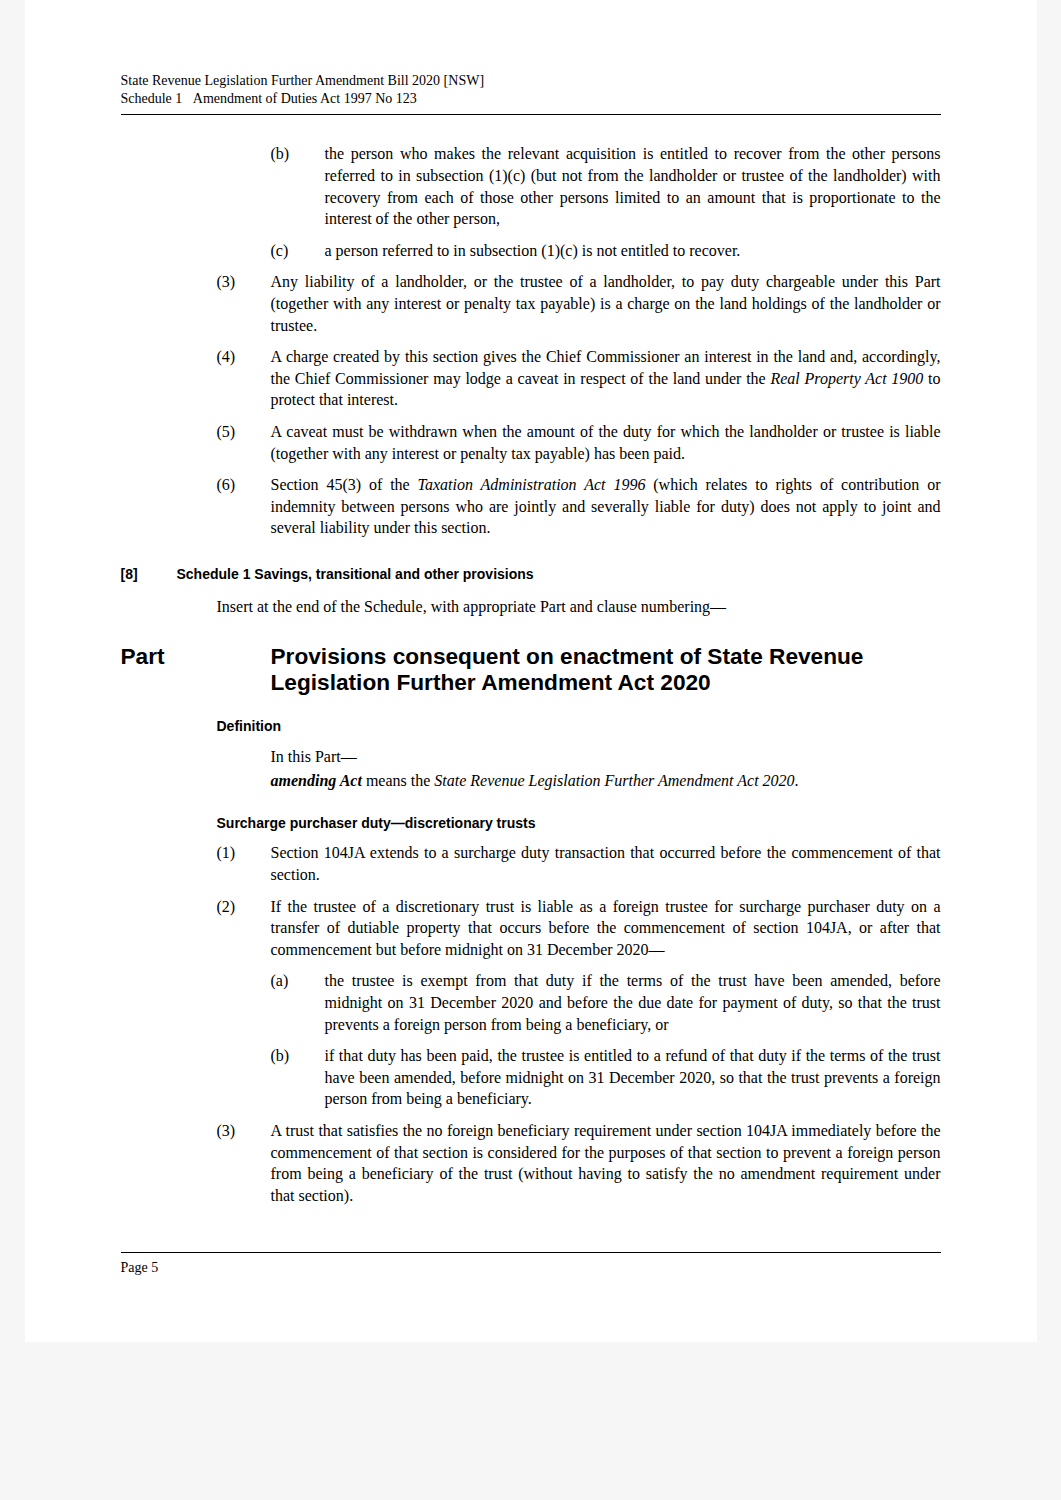State Revenue Legislation Further Amendment Bill 2020 [NSW] Schedule 1 Amendment of Duties Act 1997 No 123
(b) the person who makes the relevant acquisition is entitled to recover from the other persons referred to in subsection (1)(c) (but not from the landholder or trustee of the landholder) with recovery from each of those other persons limited to an amount that is proportionate to the interest of the other person,
(c) a person referred to in subsection (1)(c) is not entitled to recover.
(3) Any liability of a landholder, or the trustee of a landholder, to pay duty chargeable under this Part (together with any interest or penalty tax payable) is a charge on the land holdings of the landholder or trustee.
(4) A charge created by this section gives the Chief Commissioner an interest in the land and, accordingly, the Chief Commissioner may lodge a caveat in respect of the land under the Real Property Act 1900 to protect that interest.
(5) A caveat must be withdrawn when the amount of the duty for which the landholder or trustee is liable (together with any interest or penalty tax payable) has been paid.
(6) Section 45(3) of the Taxation Administration Act 1996 (which relates to rights of contribution or indemnity between persons who are jointly and severally liable for duty) does not apply to joint and several liability under this section.
[8] Schedule 1 Savings, transitional and other provisions
Insert at the end of the Schedule, with appropriate Part and clause numbering—
Part Provisions consequent on enactment of State Revenue Legislation Further Amendment Act 2020
Definition
In this Part—
amending Act means the State Revenue Legislation Further Amendment Act 2020.
Surcharge purchaser duty—discretionary trusts
(1) Section 104JA extends to a surcharge duty transaction that occurred before the commencement of that section.
(2) If the trustee of a discretionary trust is liable as a foreign trustee for surcharge purchaser duty on a transfer of dutiable property that occurs before the commencement of section 104JA, or after that commencement but before midnight on 31 December 2020—
(a) the trustee is exempt from that duty if the terms of the trust have been amended, before midnight on 31 December 2020 and before the due date for payment of duty, so that the trust prevents a foreign person from being a beneficiary, or
(b) if that duty has been paid, the trustee is entitled to a refund of that duty if the terms of the trust have been amended, before midnight on 31 December 2020, so that the trust prevents a foreign person from being a beneficiary.
(3) A trust that satisfies the no foreign beneficiary requirement under section 104JA immediately before the commencement of that section is considered for the purposes of that section to prevent a foreign person from being a beneficiary of the trust (without having to satisfy the no amendment requirement under that section).
Page 5